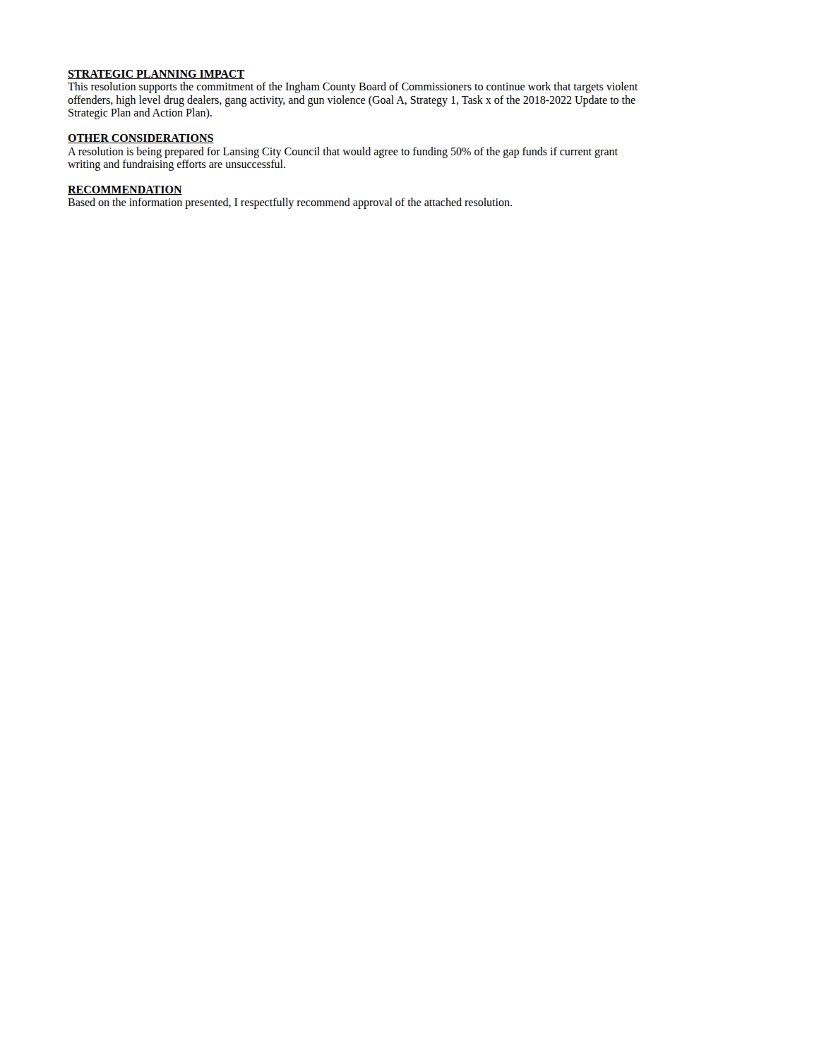Strategic Planning Impact
This resolution supports the commitment of the Ingham County Board of Commissioners to continue work that targets violent offenders, high level drug dealers, gang activity, and gun violence (Goal A, Strategy 1, Task x of the 2018-2022 Update to the Strategic Plan and Action Plan).
Other Considerations
A resolution is being prepared for Lansing City Council that would agree to funding 50% of the gap funds if current grant writing and fundraising efforts are unsuccessful.
Recommendation
Based on the information presented, I respectfully recommend approval of the attached resolution.